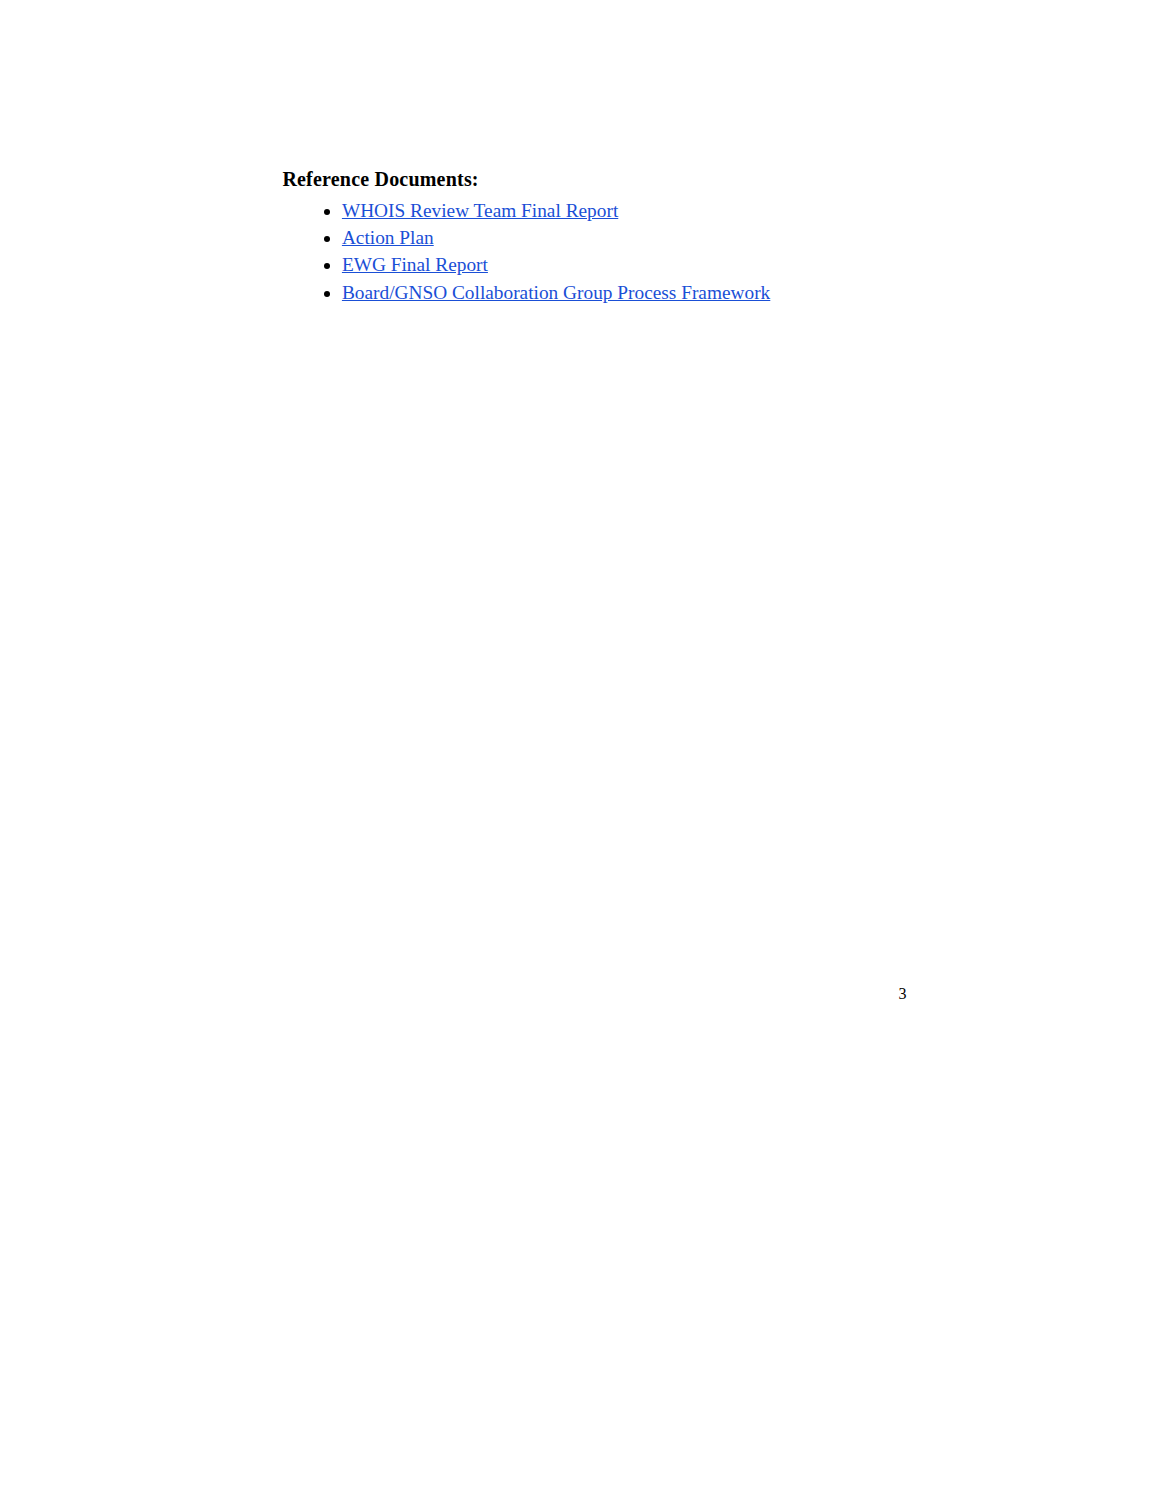Reference Documents:
WHOIS Review Team Final Report
Action Plan
EWG Final Report
Board/GNSO Collaboration Group Process Framework
3